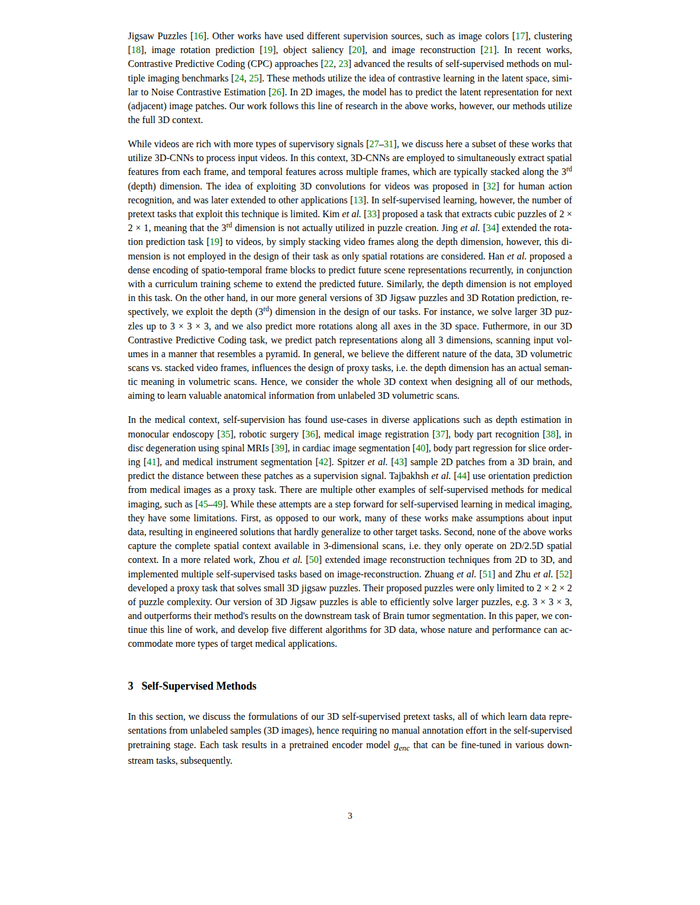Jigsaw Puzzles [16]. Other works have used different supervision sources, such as image colors [17], clustering [18], image rotation prediction [19], object saliency [20], and image reconstruction [21]. In recent works, Contrastive Predictive Coding (CPC) approaches [22, 23] advanced the results of self-supervised methods on multiple imaging benchmarks [24, 25]. These methods utilize the idea of contrastive learning in the latent space, similar to Noise Contrastive Estimation [26]. In 2D images, the model has to predict the latent representation for next (adjacent) image patches. Our work follows this line of research in the above works, however, our methods utilize the full 3D context.
While videos are rich with more types of supervisory signals [27–31], we discuss here a subset of these works that utilize 3D-CNNs to process input videos. In this context, 3D-CNNs are employed to simultaneously extract spatial features from each frame, and temporal features across multiple frames, which are typically stacked along the 3rd (depth) dimension. The idea of exploiting 3D convolutions for videos was proposed in [32] for human action recognition, and was later extended to other applications [13]. In self-supervised learning, however, the number of pretext tasks that exploit this technique is limited. Kim et al. [33] proposed a task that extracts cubic puzzles of 2 × 2 × 1, meaning that the 3rd dimension is not actually utilized in puzzle creation. Jing et al. [34] extended the rotation prediction task [19] to videos, by simply stacking video frames along the depth dimension, however, this dimension is not employed in the design of their task as only spatial rotations are considered. Han et al. proposed a dense encoding of spatio-temporal frame blocks to predict future scene representations recurrently, in conjunction with a curriculum training scheme to extend the predicted future. Similarly, the depth dimension is not employed in this task. On the other hand, in our more general versions of 3D Jigsaw puzzles and 3D Rotation prediction, respectively, we exploit the depth (3rd) dimension in the design of our tasks. For instance, we solve larger 3D puzzles up to 3 × 3 × 3, and we also predict more rotations along all axes in the 3D space. Futhermore, in our 3D Contrastive Predictive Coding task, we predict patch representations along all 3 dimensions, scanning input volumes in a manner that resembles a pyramid. In general, we believe the different nature of the data, 3D volumetric scans vs. stacked video frames, influences the design of proxy tasks, i.e. the depth dimension has an actual semantic meaning in volumetric scans. Hence, we consider the whole 3D context when designing all of our methods, aiming to learn valuable anatomical information from unlabeled 3D volumetric scans.
In the medical context, self-supervision has found use-cases in diverse applications such as depth estimation in monocular endoscopy [35], robotic surgery [36], medical image registration [37], body part recognition [38], in disc degeneration using spinal MRIs [39], in cardiac image segmentation [40], body part regression for slice ordering [41], and medical instrument segmentation [42]. Spitzer et al. [43] sample 2D patches from a 3D brain, and predict the distance between these patches as a supervision signal. Tajbakhsh et al. [44] use orientation prediction from medical images as a proxy task. There are multiple other examples of self-supervised methods for medical imaging, such as [45–49]. While these attempts are a step forward for self-supervised learning in medical imaging, they have some limitations. First, as opposed to our work, many of these works make assumptions about input data, resulting in engineered solutions that hardly generalize to other target tasks. Second, none of the above works capture the complete spatial context available in 3-dimensional scans, i.e. they only operate on 2D/2.5D spatial context. In a more related work, Zhou et al. [50] extended image reconstruction techniques from 2D to 3D, and implemented multiple self-supervised tasks based on image-reconstruction. Zhuang et al. [51] and Zhu et al. [52] developed a proxy task that solves small 3D jigsaw puzzles. Their proposed puzzles were only limited to 2 × 2 × 2 of puzzle complexity. Our version of 3D Jigsaw puzzles is able to efficiently solve larger puzzles, e.g. 3 × 3 × 3, and outperforms their method's results on the downstream task of Brain tumor segmentation. In this paper, we continue this line of work, and develop five different algorithms for 3D data, whose nature and performance can accommodate more types of target medical applications.
3 Self-Supervised Methods
In this section, we discuss the formulations of our 3D self-supervised pretext tasks, all of which learn data representations from unlabeled samples (3D images), hence requiring no manual annotation effort in the self-supervised pretraining stage. Each task results in a pretrained encoder model genc that can be fine-tuned in various downstream tasks, subsequently.
3